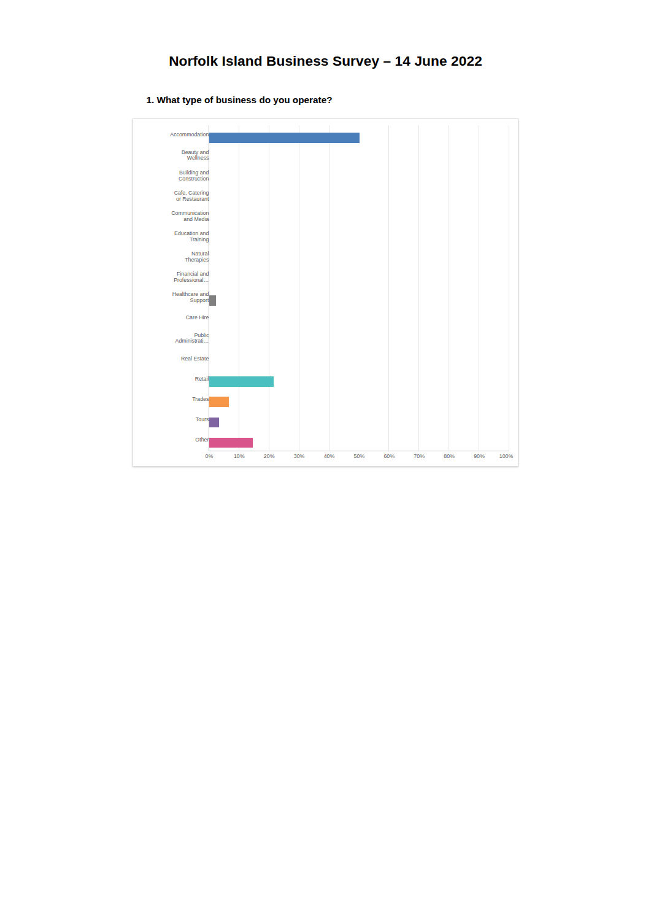Norfolk Island Business Survey – 14 June 2022
What type of business do you operate?
| Accommodation | |
| Beauty and Wellness | |
| Building and Construction | |
| Cafe, Catering or Restaurant | |
| Communication and Media | |
| Education and Training | |
| Natural Therapies | |
| Financial and Professional… | |
| Healthcare and Support | |
| Care Hire | |
| Public Administrati… | |
| Real Estate | |
| Retail | |
| Trades | |
| Tours | |
| Other | |
| | 0% 10% 20% 30% 40% 50% 60% 70% 80% 90% 100% |